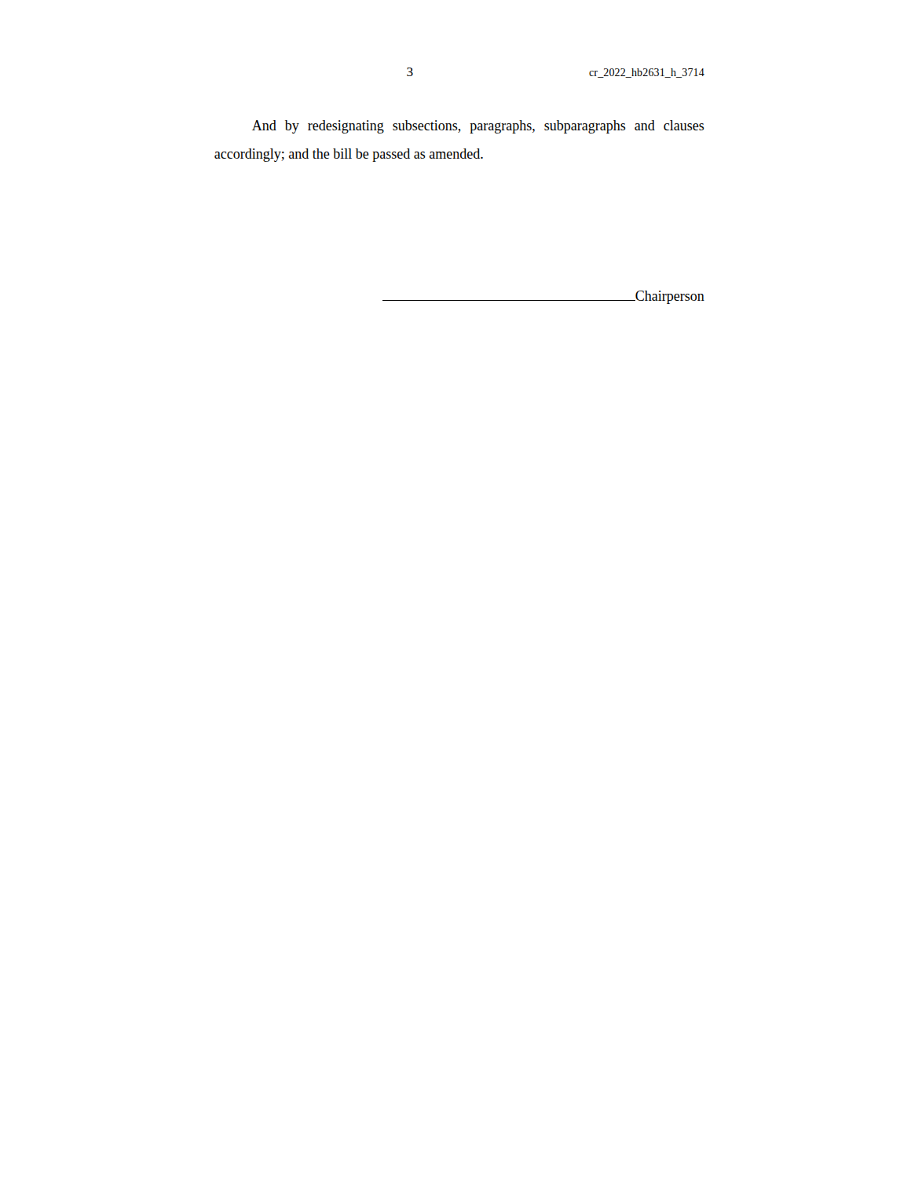3 cr_2022_hb2631_h_3714
And by redesignating subsections, paragraphs, subparagraphs and clauses accordingly; and the bill be passed as amended.
Chairperson